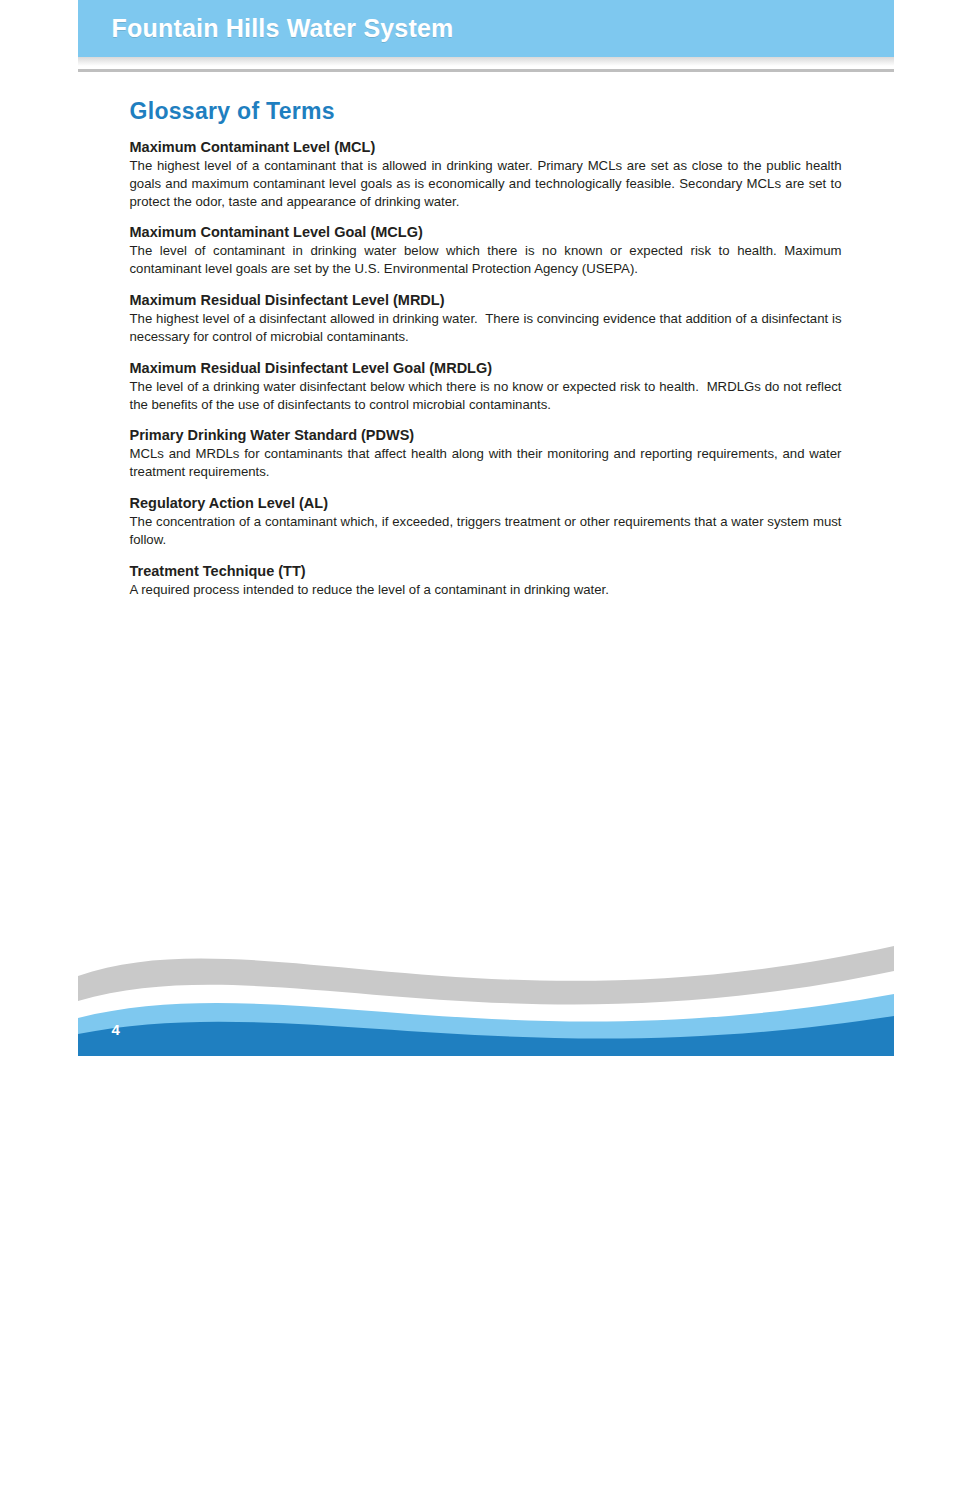Fountain Hills Water System
Glossary of Terms
Maximum Contaminant Level (MCL)
The highest level of a contaminant that is allowed in drinking water. Primary MCLs are set as close to the public health goals and maximum contaminant level goals as is economically and technologically feasible. Secondary MCLs are set to protect the odor, taste and appearance of drinking water.
Maximum Contaminant Level Goal (MCLG)
The level of contaminant in drinking water below which there is no known or expected risk to health. Maximum contaminant level goals are set by the U.S. Environmental Protection Agency (USEPA).
Maximum Residual Disinfectant Level (MRDL)
The highest level of a disinfectant allowed in drinking water. There is convincing evidence that addition of a disinfectant is necessary for control of microbial contaminants.
Maximum Residual Disinfectant Level Goal (MRDLG)
The level of a drinking water disinfectant below which there is no know or expected risk to health. MRDLGs do not reflect the benefits of the use of disinfectants to control microbial contaminants.
Primary Drinking Water Standard (PDWS)
MCLs and MRDLs for contaminants that affect health along with their monitoring and reporting requirements, and water treatment requirements.
Regulatory Action Level (AL)
The concentration of a contaminant which, if exceeded, triggers treatment or other requirements that a water system must follow.
Treatment Technique (TT)
A required process intended to reduce the level of a contaminant in drinking water.
4